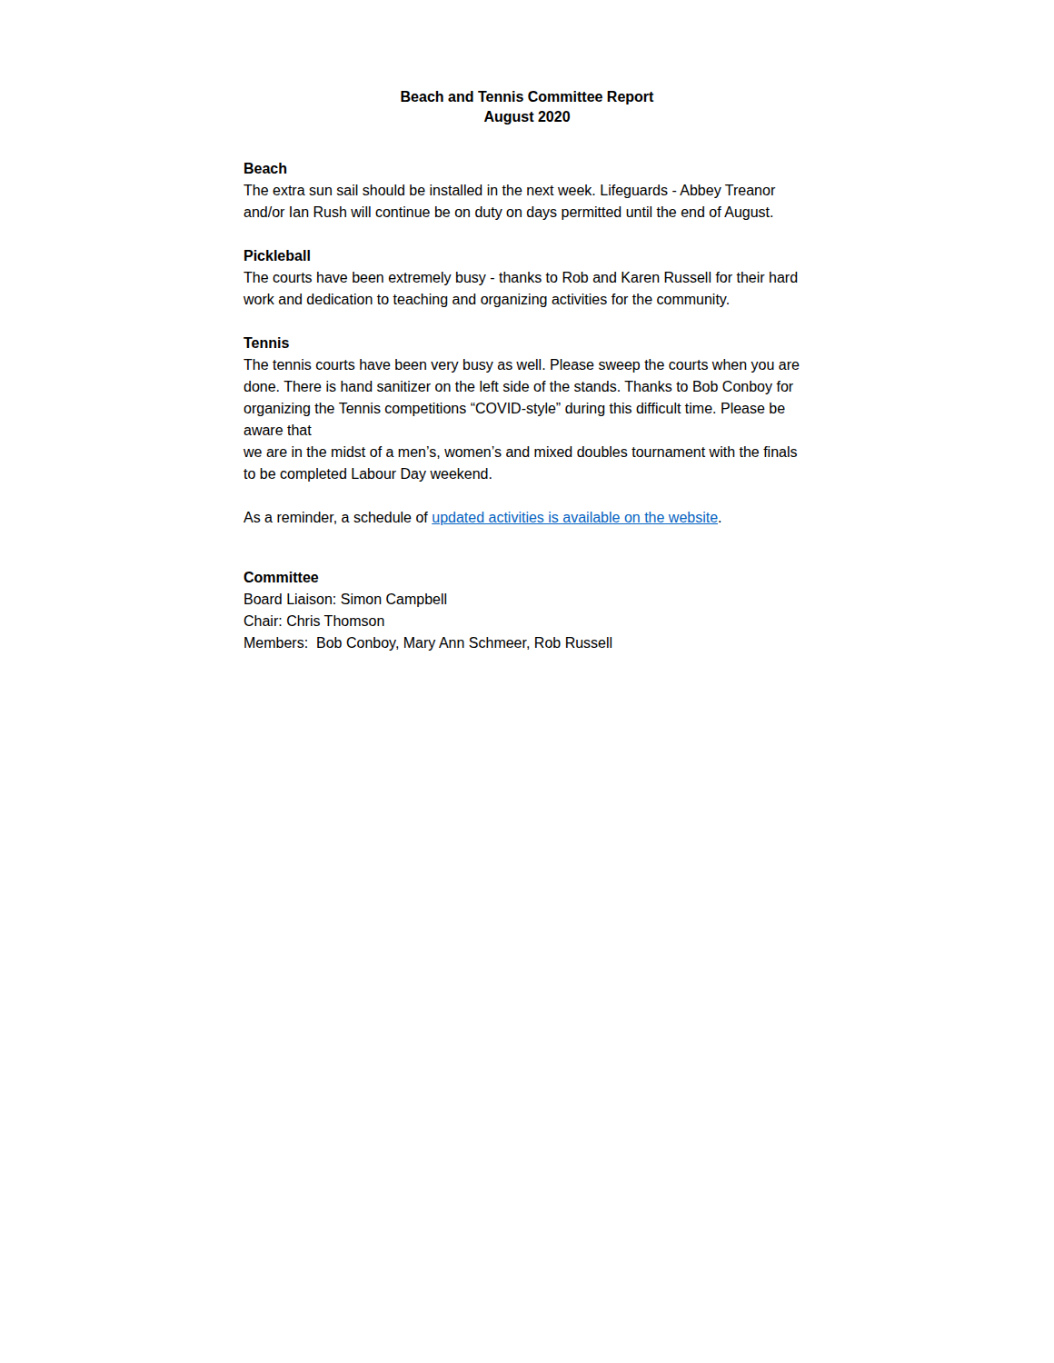Beach and Tennis Committee Report August 2020
Beach
The extra sun sail should be installed in the next week. Lifeguards - Abbey Treanor and/or Ian Rush will continue be on duty on days permitted until the end of August.
Pickleball
The courts have been extremely busy - thanks to Rob and Karen Russell for their hard work and dedication to teaching and organizing activities for the community.
Tennis
The tennis courts have been very busy as well. Please sweep the courts when you are done. There is hand sanitizer on the left side of the stands. Thanks to Bob Conboy for organizing the Tennis competitions “COVID-style” during this difficult time. Please be aware that
we are in the midst of a men’s, women’s and mixed doubles tournament with the finals to be completed Labour Day weekend.
As a reminder, a schedule of updated activities is available on the website.
Committee
Board Liaison: Simon Campbell
Chair: Chris Thomson
Members: Bob Conboy, Mary Ann Schmeer, Rob Russell